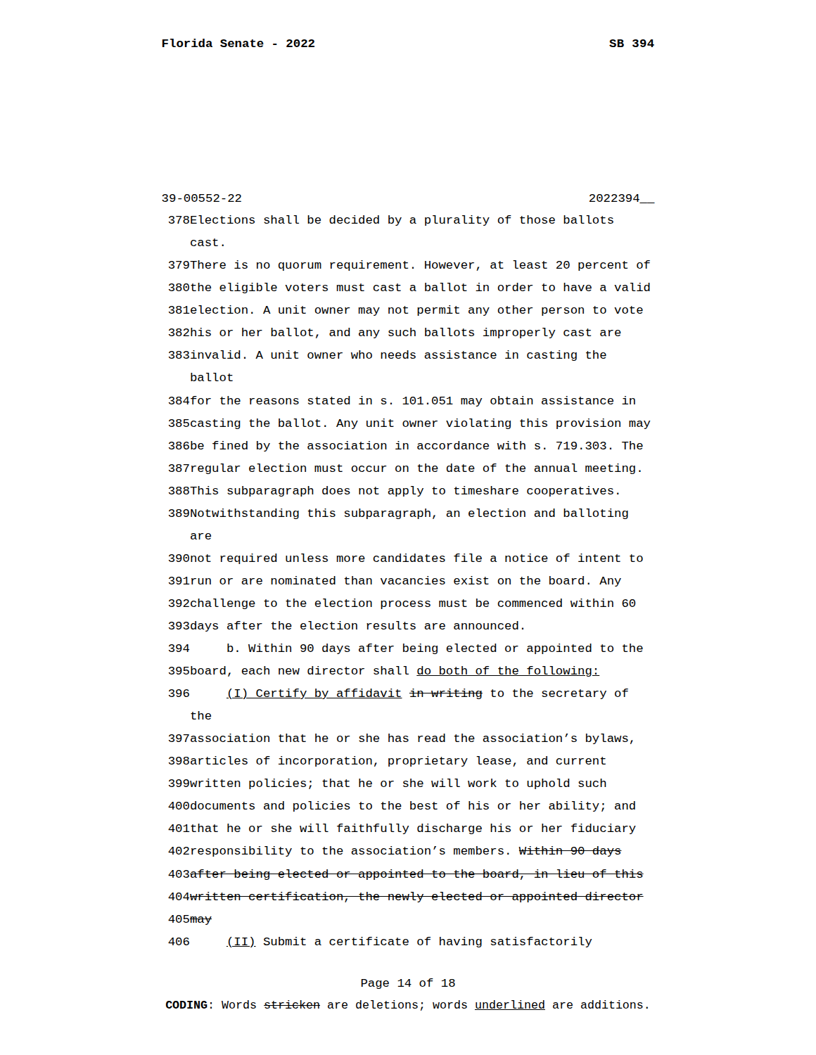Florida Senate - 2022
SB 394
39-00552-22
2022394__
| 378 | Elections shall be decided by a plurality of those ballots cast. |
| 379 | There is no quorum requirement. However, at least 20 percent of |
| 380 | the eligible voters must cast a ballot in order to have a valid |
| 381 | election. A unit owner may not permit any other person to vote |
| 382 | his or her ballot, and any such ballots improperly cast are |
| 383 | invalid. A unit owner who needs assistance in casting the ballot |
| 384 | for the reasons stated in s. 101.051 may obtain assistance in |
| 385 | casting the ballot. Any unit owner violating this provision may |
| 386 | be fined by the association in accordance with s. 719.303. The |
| 387 | regular election must occur on the date of the annual meeting. |
| 388 | This subparagraph does not apply to timeshare cooperatives. |
| 389 | Notwithstanding this subparagraph, an election and balloting are |
| 390 | not required unless more candidates file a notice of intent to |
| 391 | run or are nominated than vacancies exist on the board. Any |
| 392 | challenge to the election process must be commenced within 60 |
| 393 | days after the election results are announced. |
| 394 | b. Within 90 days after being elected or appointed to the |
| 395 | board, each new director shall do both of the following: |
| 396 | (I) Certify by affidavit in writing to the secretary of the |
| 397 | association that he or she has read the association’s bylaws, |
| 398 | articles of incorporation, proprietary lease, and current |
| 399 | written policies; that he or she will work to uphold such |
| 400 | documents and policies to the best of his or her ability; and |
| 401 | that he or she will faithfully discharge his or her fiduciary |
| 402 | responsibility to the association’s members. Within 90 days |
| 403 | after being elected or appointed to the board, in lieu of this |
| 404 | written certification, the newly elected or appointed director |
| 405 | may |
| 406 | (II) Submit a certificate of having satisfactorily |
Page 14 of 18
CODING: Words stricken are deletions; words underlined are additions.